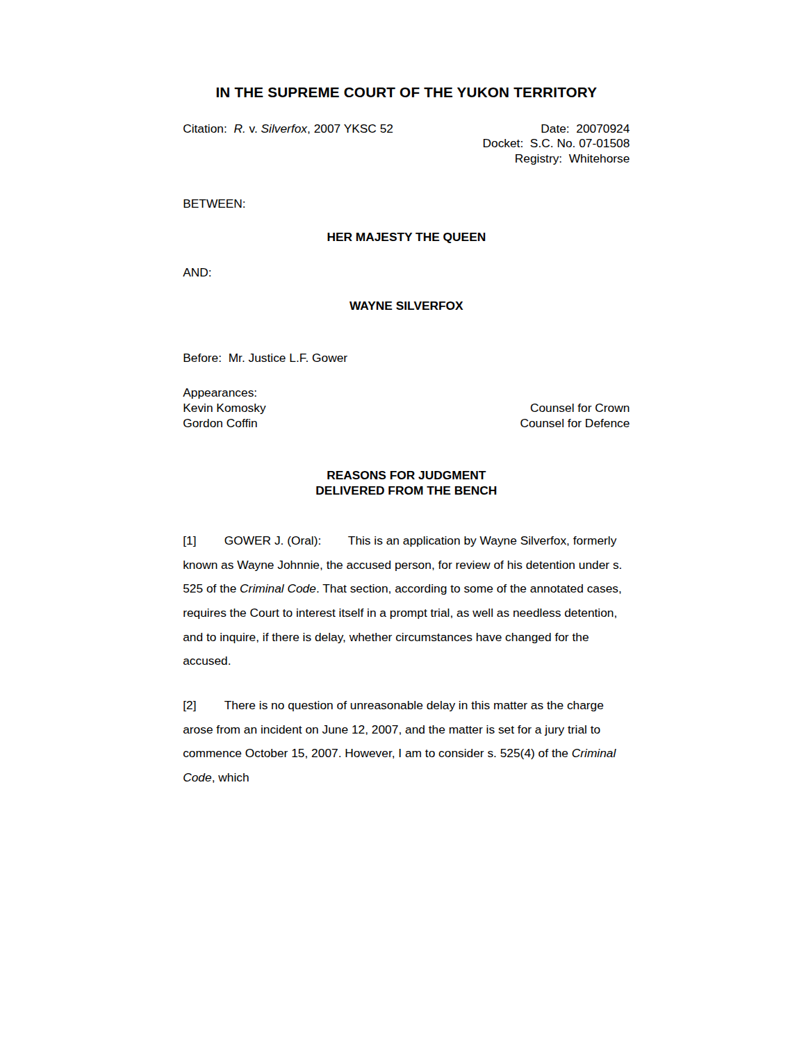IN THE SUPREME COURT OF THE YUKON TERRITORY
Citation: R. v. Silverfox, 2007 YKSC 52
Date: 20070924
Docket: S.C. No. 07-01508
Registry: Whitehorse
BETWEEN:
HER MAJESTY THE QUEEN
AND:
WAYNE SILVERFOX
Before: Mr. Justice L.F. Gower
Appearances:
Kevin Komosky Counsel for Crown
Gordon Coffin Counsel for Defence
REASONS FOR JUDGMENT
DELIVERED FROM THE BENCH
[1] GOWER J. (Oral): This is an application by Wayne Silverfox, formerly known as Wayne Johnnie, the accused person, for review of his detention under s. 525 of the Criminal Code. That section, according to some of the annotated cases, requires the Court to interest itself in a prompt trial, as well as needless detention, and to inquire, if there is delay, whether circumstances have changed for the accused.
[2] There is no question of unreasonable delay in this matter as the charge arose from an incident on June 12, 2007, and the matter is set for a jury trial to commence October 15, 2007. However, I am to consider s. 525(4) of the Criminal Code, which